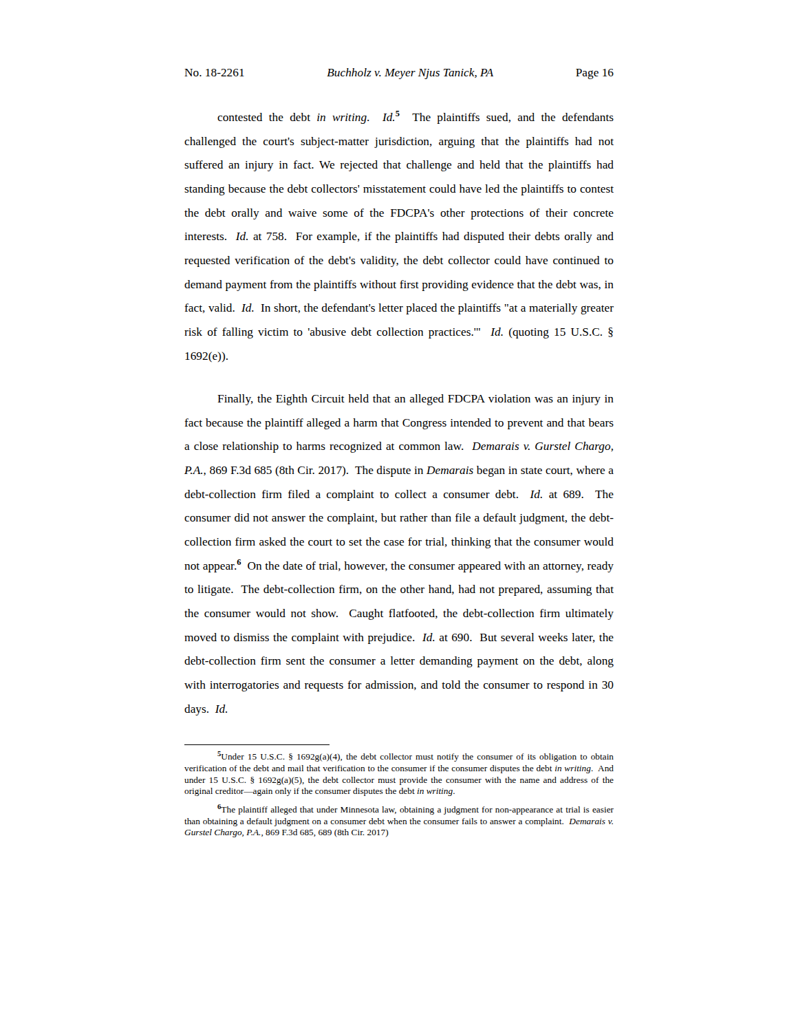No. 18-2261 Buchholz v. Meyer Njus Tanick, PA Page 16
contested the debt in writing. Id.5 The plaintiffs sued, and the defendants challenged the court's subject-matter jurisdiction, arguing that the plaintiffs had not suffered an injury in fact. We rejected that challenge and held that the plaintiffs had standing because the debt collectors' misstatement could have led the plaintiffs to contest the debt orally and waive some of the FDCPA's other protections of their concrete interests. Id. at 758. For example, if the plaintiffs had disputed their debts orally and requested verification of the debt's validity, the debt collector could have continued to demand payment from the plaintiffs without first providing evidence that the debt was, in fact, valid. Id. In short, the defendant's letter placed the plaintiffs "at a materially greater risk of falling victim to 'abusive debt collection practices.'" Id. (quoting 15 U.S.C. § 1692(e)).
Finally, the Eighth Circuit held that an alleged FDCPA violation was an injury in fact because the plaintiff alleged a harm that Congress intended to prevent and that bears a close relationship to harms recognized at common law. Demarais v. Gurstel Chargo, P.A., 869 F.3d 685 (8th Cir. 2017). The dispute in Demarais began in state court, where a debt-collection firm filed a complaint to collect a consumer debt. Id. at 689. The consumer did not answer the complaint, but rather than file a default judgment, the debt-collection firm asked the court to set the case for trial, thinking that the consumer would not appear.6 On the date of trial, however, the consumer appeared with an attorney, ready to litigate. The debt-collection firm, on the other hand, had not prepared, assuming that the consumer would not show. Caught flatfooted, the debt-collection firm ultimately moved to dismiss the complaint with prejudice. Id. at 690. But several weeks later, the debt-collection firm sent the consumer a letter demanding payment on the debt, along with interrogatories and requests for admission, and told the consumer to respond in 30 days. Id.
5 Under 15 U.S.C. § 1692g(a)(4), the debt collector must notify the consumer of its obligation to obtain verification of the debt and mail that verification to the consumer if the consumer disputes the debt in writing. And under 15 U.S.C. § 1692g(a)(5), the debt collector must provide the consumer with the name and address of the original creditor—again only if the consumer disputes the debt in writing.
6 The plaintiff alleged that under Minnesota law, obtaining a judgment for non-appearance at trial is easier than obtaining a default judgment on a consumer debt when the consumer fails to answer a complaint. Demarais v. Gurstel Chargo, P.A., 869 F.3d 685, 689 (8th Cir. 2017)